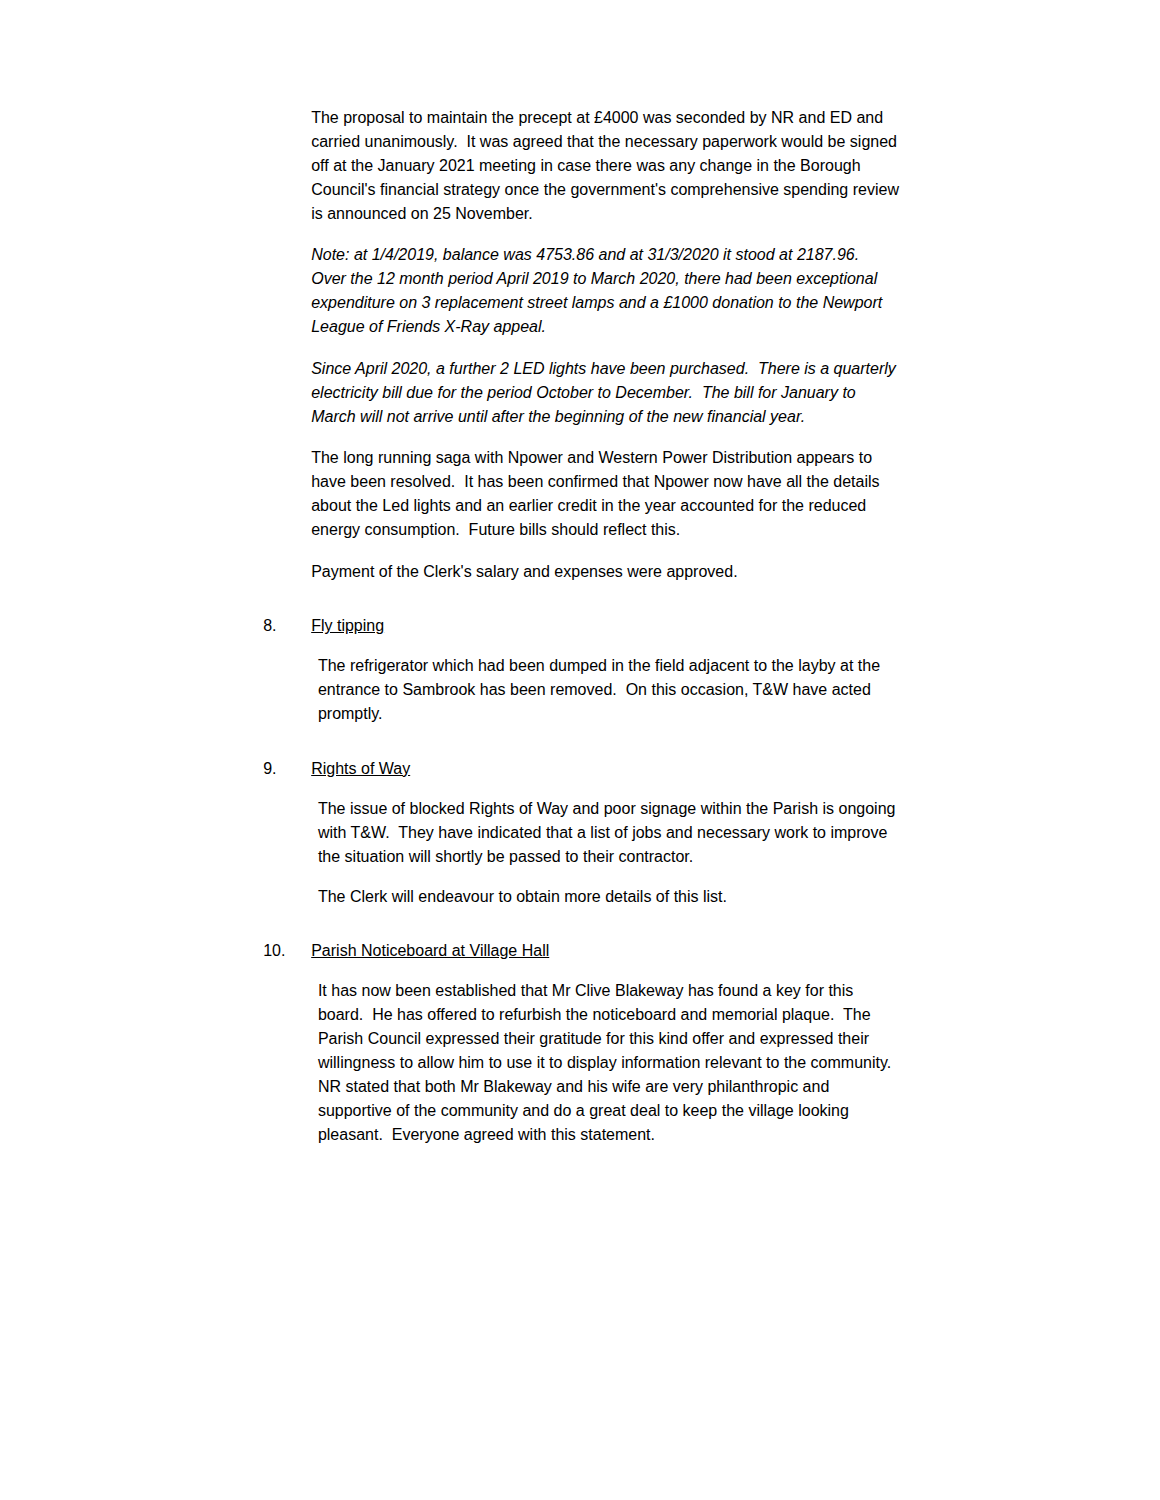The proposal to maintain the precept at £4000 was seconded by NR and ED and carried unanimously. It was agreed that the necessary paperwork would be signed off at the January 2021 meeting in case there was any change in the Borough Council's financial strategy once the government's comprehensive spending review is announced on 25 November.
Note: at 1/4/2019, balance was 4753.86 and at 31/3/2020 it stood at 2187.96. Over the 12 month period April 2019 to March 2020, there had been exceptional expenditure on 3 replacement street lamps and a £1000 donation to the Newport League of Friends X-Ray appeal.
Since April 2020, a further 2 LED lights have been purchased. There is a quarterly electricity bill due for the period October to December. The bill for January to March will not arrive until after the beginning of the new financial year.
The long running saga with Npower and Western Power Distribution appears to have been resolved. It has been confirmed that Npower now have all the details about the Led lights and an earlier credit in the year accounted for the reduced energy consumption. Future bills should reflect this.
Payment of the Clerk's salary and expenses were approved.
8.
Fly tipping
The refrigerator which had been dumped in the field adjacent to the layby at the entrance to Sambrook has been removed. On this occasion, T&W have acted promptly.
9.
Rights of Way
The issue of blocked Rights of Way and poor signage within the Parish is ongoing with T&W. They have indicated that a list of jobs and necessary work to improve the situation will shortly be passed to their contractor.
The Clerk will endeavour to obtain more details of this list.
10.
Parish Noticeboard at Village Hall
It has now been established that Mr Clive Blakeway has found a key for this board. He has offered to refurbish the noticeboard and memorial plaque. The Parish Council expressed their gratitude for this kind offer and expressed their willingness to allow him to use it to display information relevant to the community. NR stated that both Mr Blakeway and his wife are very philanthropic and supportive of the community and do a great deal to keep the village looking pleasant. Everyone agreed with this statement.